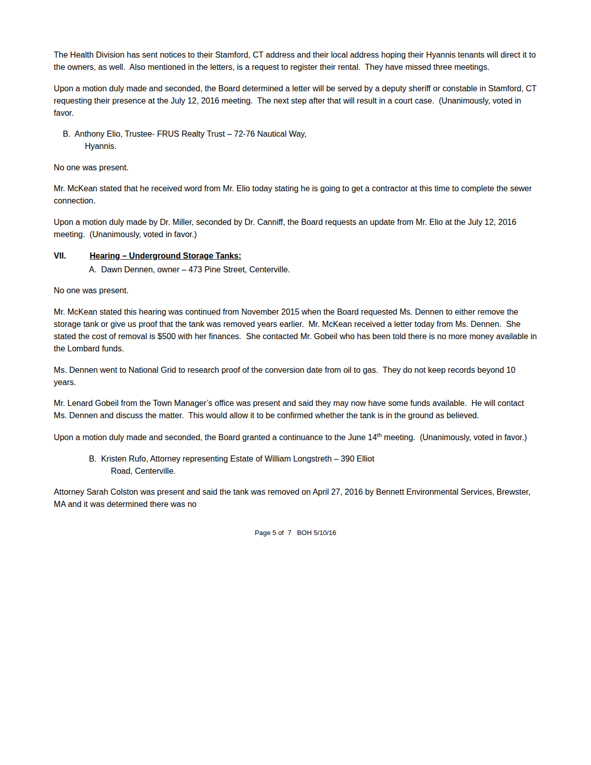The Health Division has sent notices to their Stamford, CT address and their local address hoping their Hyannis tenants will direct it to the owners, as well. Also mentioned in the letters, is a request to register their rental. They have missed three meetings.
Upon a motion duly made and seconded, the Board determined a letter will be served by a deputy sheriff or constable in Stamford, CT requesting their presence at the July 12, 2016 meeting. The next step after that will result in a court case. (Unanimously, voted in favor.
B. Anthony Elio, Trustee- FRUS Realty Trust – 72-76 Nautical Way,Hyannis.
No one was present.
Mr. McKean stated that he received word from Mr. Elio today stating he is going to get a contractor at this time to complete the sewer connection.
Upon a motion duly made by Dr. Miller, seconded by Dr. Canniff, the Board requests an update from Mr. Elio at the July 12, 2016 meeting. (Unanimously, voted in favor.)
VII. Hearing – Underground Storage Tanks:
A. Dawn Dennen, owner – 473 Pine Street, Centerville.
No one was present.
Mr. McKean stated this hearing was continued from November 2015 when the Board requested Ms. Dennen to either remove the storage tank or give us proof that the tank was removed years earlier. Mr. McKean received a letter today from Ms. Dennen. She stated the cost of removal is $500 with her finances. She contacted Mr. Gobeil who has been told there is no more money available in the Lombard funds.
Ms. Dennen went to National Grid to research proof of the conversion date from oil to gas. They do not keep records beyond 10 years.
Mr. Lenard Gobeil from the Town Manager’s office was present and said they may now have some funds available. He will contact Ms. Dennen and discuss the matter. This would allow it to be confirmed whether the tank is in the ground as believed.
Upon a motion duly made and seconded, the Board granted a continuance to the June 14th meeting. (Unanimously, voted in favor.)
B. Kristen Rufo, Attorney representing Estate of William Longstreth – 390 ElliotRoad, Centerville.
Attorney Sarah Colston was present and said the tank was removed on April 27, 2016 by Bennett Environmental Services, Brewster, MA and it was determined there was no
Page 5 of 7 BOH 5/10/16